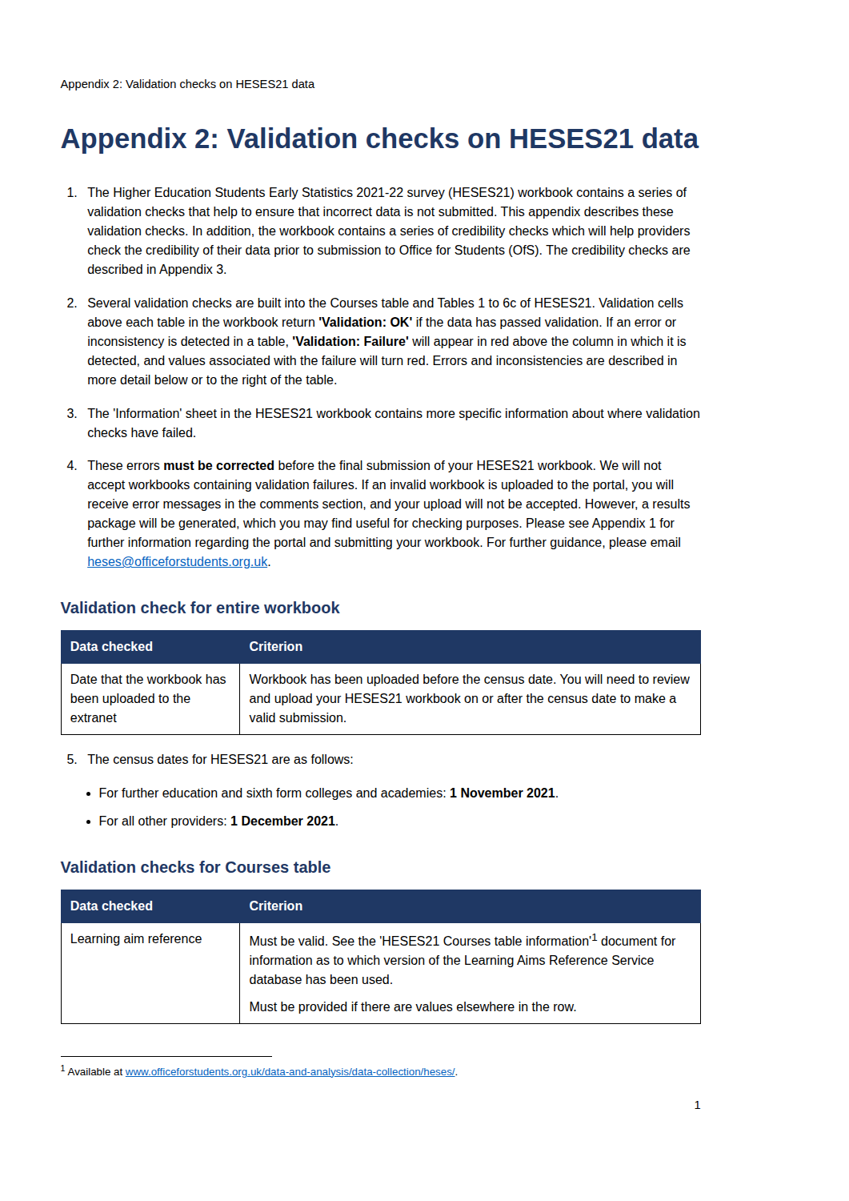Appendix 2: Validation checks on HESES21 data
Appendix 2: Validation checks on HESES21 data
The Higher Education Students Early Statistics 2021-22 survey (HESES21) workbook contains a series of validation checks that help to ensure that incorrect data is not submitted. This appendix describes these validation checks. In addition, the workbook contains a series of credibility checks which will help providers check the credibility of their data prior to submission to Office for Students (OfS). The credibility checks are described in Appendix 3.
Several validation checks are built into the Courses table and Tables 1 to 6c of HESES21. Validation cells above each table in the workbook return 'Validation: OK' if the data has passed validation. If an error or inconsistency is detected in a table, 'Validation: Failure' will appear in red above the column in which it is detected, and values associated with the failure will turn red. Errors and inconsistencies are described in more detail below or to the right of the table.
The 'Information' sheet in the HESES21 workbook contains more specific information about where validation checks have failed.
These errors must be corrected before the final submission of your HESES21 workbook. We will not accept workbooks containing validation failures. If an invalid workbook is uploaded to the portal, you will receive error messages in the comments section, and your upload will not be accepted. However, a results package will be generated, which you may find useful for checking purposes. Please see Appendix 1 for further information regarding the portal and submitting your workbook. For further guidance, please email heses@officeforstudents.org.uk.
Validation check for entire workbook
| Data checked | Criterion |
| --- | --- |
| Date that the workbook has been uploaded to the extranet | Workbook has been uploaded before the census date. You will need to review and upload your HESES21 workbook on or after the census date to make a valid submission. |
The census dates for HESES21 are as follows:
For further education and sixth form colleges and academies: 1 November 2021.
For all other providers: 1 December 2021.
Validation checks for Courses table
| Data checked | Criterion |
| --- | --- |
| Learning aim reference | Must be valid. See the 'HESES21 Courses table information' 1 document for information as to which version of the Learning Aims Reference Service database has been used. Must be provided if there are values elsewhere in the row. |
1 Available at www.officeforstudents.org.uk/data-and-analysis/data-collection/heses/.
1